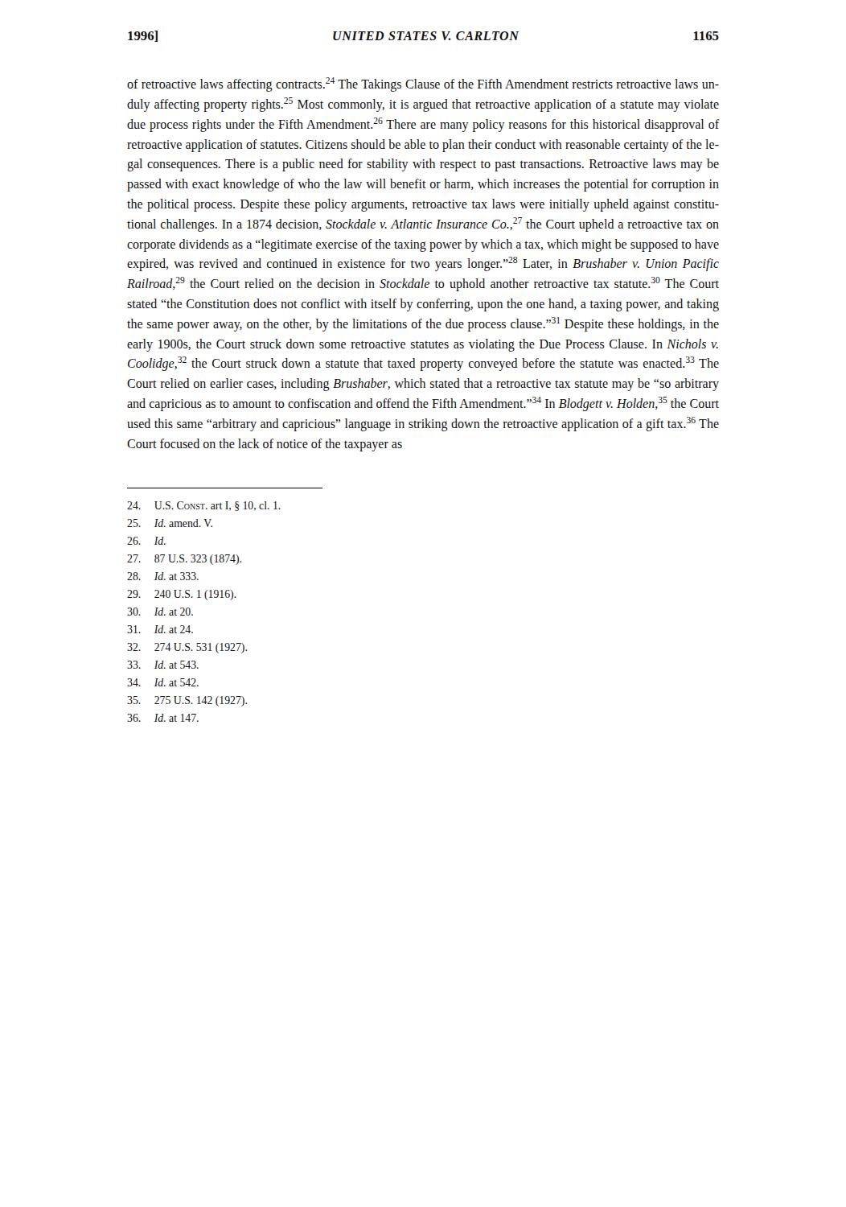1996] United States v. Carlton 1165
of retroactive laws affecting contracts.24 The Takings Clause of the Fifth Amendment restricts retroactive laws unduly affecting property rights.25 Most commonly, it is argued that retroactive application of a statute may violate due process rights under the Fifth Amendment.26 There are many policy reasons for this historical disapproval of retroactive application of statutes. Citizens should be able to plan their conduct with reasonable certainty of the legal consequences. There is a public need for stability with respect to past transactions. Retroactive laws may be passed with exact knowledge of who the law will benefit or harm, which increases the potential for corruption in the political process. Despite these policy arguments, retroactive tax laws were initially upheld against constitutional challenges. In a 1874 decision, Stockdale v. Atlantic Insurance Co.,27 the Court upheld a retroactive tax on corporate dividends as a “legitimate exercise of the taxing power by which a tax, which might be supposed to have expired, was revived and continued in existence for two years longer.”28 Later, in Brushaber v. Union Pacific Railroad,29 the Court relied on the decision in Stockdale to uphold another retroactive tax statute.30 The Court stated “the Constitution does not conflict with itself by conferring, upon the one hand, a taxing power, and taking the same power away, on the other, by the limitations of the due process clause.”31 Despite these holdings, in the early 1900s, the Court struck down some retroactive statutes as violating the Due Process Clause. In Nichols v. Coolidge,32 the Court struck down a statute that taxed property conveyed before the statute was enacted.33 The Court relied on earlier cases, including Brushaber, which stated that a retroactive tax statute may be “so arbitrary and capricious as to amount to confiscation and offend the Fifth Amendment.”34 In Blodgett v. Holden,35 the Court used this same “arbitrary and capricious” language in striking down the retroactive application of a gift tax.36 The Court focused on the lack of notice of the taxpayer as
24. U.S. Const. art I, § 10, cl. 1.
25. Id. amend. V.
26. Id.
27. 87 U.S. 323 (1874).
28. Id. at 333.
29. 240 U.S. 1 (1916).
30. Id. at 20.
31. Id. at 24.
32. 274 U.S. 531 (1927).
33. Id. at 543.
34. Id. at 542.
35. 275 U.S. 142 (1927).
36. Id. at 147.